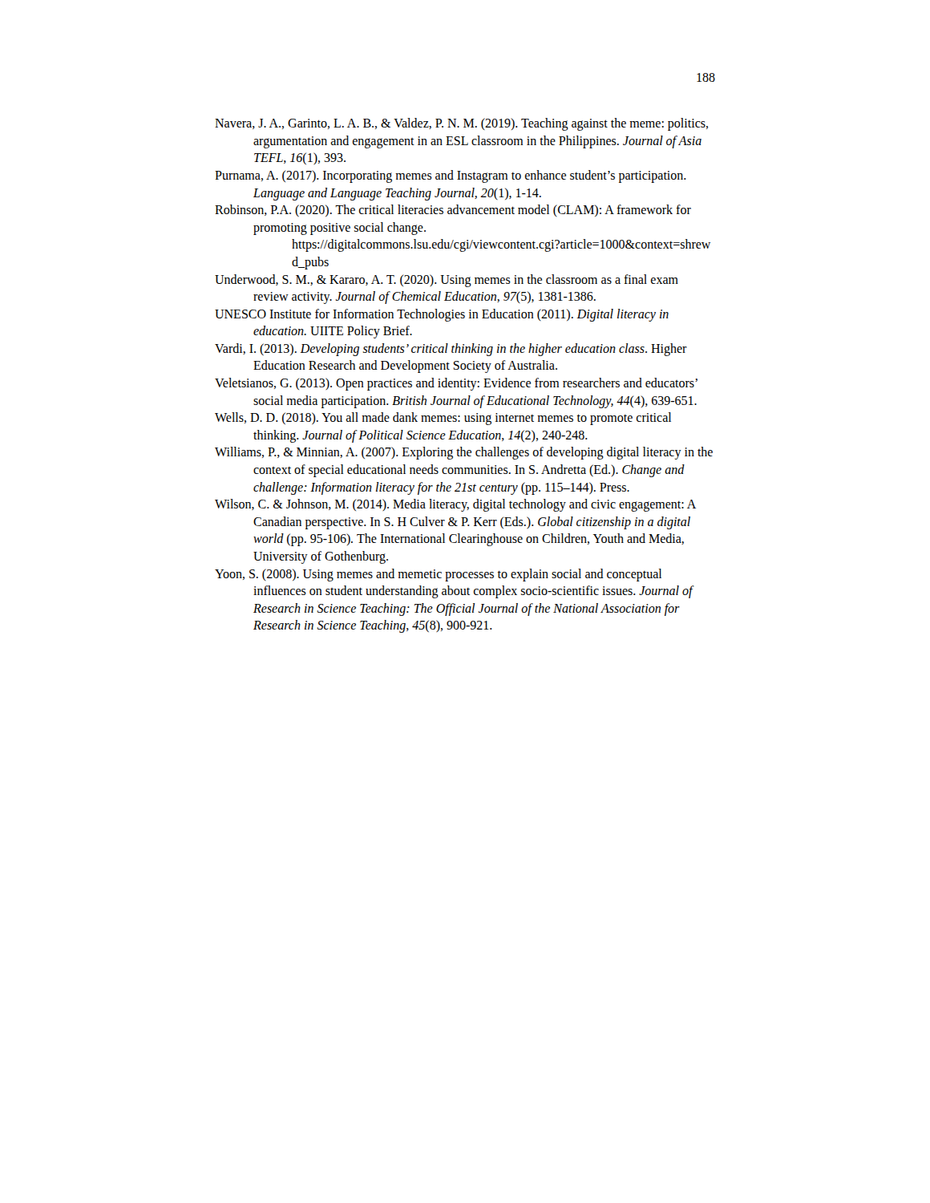188
Navera, J. A., Garinto, L. A. B., & Valdez, P. N. M. (2019). Teaching against the meme: politics, argumentation and engagement in an ESL classroom in the Philippines. Journal of Asia TEFL, 16(1), 393.
Purnama, A. (2017). Incorporating memes and Instagram to enhance student’s participation. Language and Language Teaching Journal, 20(1), 1-14.
Robinson, P.A. (2020). The critical literacies advancement model (CLAM): A framework for promoting positive social change. https://digitalcommons.lsu.edu/cgi/viewcontent.cgi?article=1000&context=shrewd_pubs
Underwood, S. M., & Kararo, A. T. (2020). Using memes in the classroom as a final exam review activity. Journal of Chemical Education, 97(5), 1381-1386.
UNESCO Institute for Information Technologies in Education (2011). Digital literacy in education. UIITE Policy Brief.
Vardi, I. (2013). Developing students’ critical thinking in the higher education class. Higher Education Research and Development Society of Australia.
Veletsianos, G. (2013). Open practices and identity: Evidence from researchers and educators’ social media participation. British Journal of Educational Technology, 44(4), 639-651.
Wells, D. D. (2018). You all made dank memes: using internet memes to promote critical thinking. Journal of Political Science Education, 14(2), 240-248.
Williams, P., & Minnian, A. (2007). Exploring the challenges of developing digital literacy in the context of special educational needs communities. In S. Andretta (Ed.). Change and challenge: Information literacy for the 21st century (pp. 115–144). Press.
Wilson, C. & Johnson, M. (2014). Media literacy, digital technology and civic engagement: A Canadian perspective. In S. H Culver & P. Kerr (Eds.). Global citizenship in a digital world (pp. 95-106). The International Clearinghouse on Children, Youth and Media, University of Gothenburg.
Yoon, S. (2008). Using memes and memetic processes to explain social and conceptual influences on student understanding about complex socio-scientific issues. Journal of Research in Science Teaching: The Official Journal of the National Association for Research in Science Teaching, 45(8), 900-921.